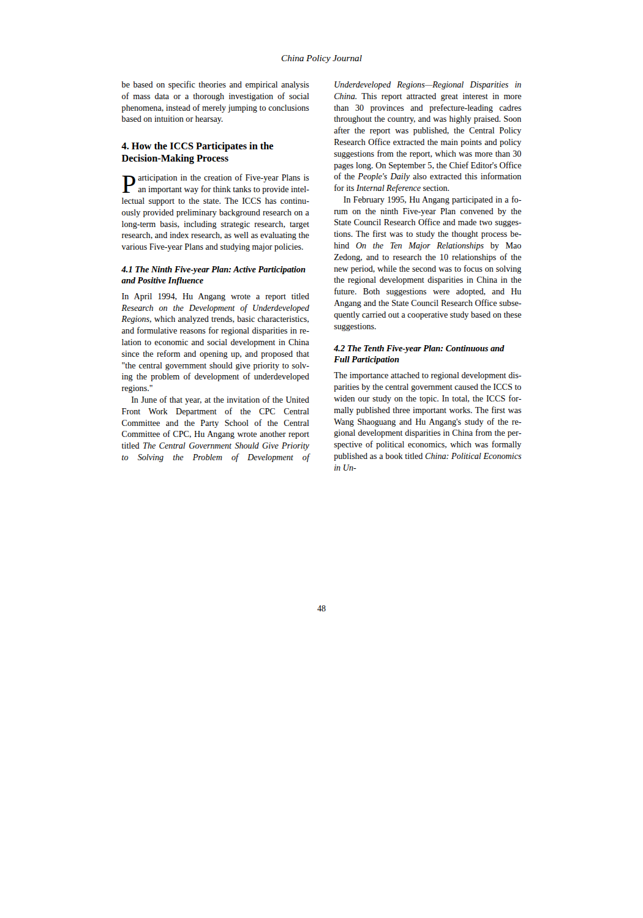China Policy Journal
be based on specific theories and empirical analysis of mass data or a thorough investigation of social phenomena, instead of merely jumping to conclusions based on intuition or hearsay.
4. How the ICCS Participates in the Decision-Making Process
Participation in the creation of Five-year Plans is an important way for think tanks to provide intellectual support to the state. The ICCS has continuously provided preliminary background research on a long-term basis, including strategic research, target research, and index research, as well as evaluating the various Five-year Plans and studying major policies.
4.1 The Ninth Five-year Plan: Active Participation and Positive Influence
In April 1994, Hu Angang wrote a report titled Research on the Development of Underdeveloped Regions, which analyzed trends, basic characteristics, and formulative reasons for regional disparities in relation to economic and social development in China since the reform and opening up, and proposed that "the central government should give priority to solving the problem of development of underdeveloped regions."
In June of that year, at the invitation of the United Front Work Department of the CPC Central Committee and the Party School of the Central Committee of CPC, Hu Angang wrote another report titled The Central Government Should Give Priority to Solving the Problem of Development of Underdeveloped Regions—Regional Disparities in China. This report attracted great interest in more than 30 provinces and prefecture-leading cadres throughout the country, and was highly praised. Soon after the report was published, the Central Policy Research Office extracted the main points and policy suggestions from the report, which was more than 30 pages long. On September 5, the Chief Editor's Office of the People's Daily also extracted this information for its Internal Reference section.
In February 1995, Hu Angang participated in a forum on the ninth Five-year Plan convened by the State Council Research Office and made two suggestions. The first was to study the thought process behind On the Ten Major Relationships by Mao Zedong, and to research the 10 relationships of the new period, while the second was to focus on solving the regional development disparities in China in the future. Both suggestions were adopted, and Hu Angang and the State Council Research Office subsequently carried out a cooperative study based on these suggestions.
4.2 The Tenth Five-year Plan: Continuous and Full Participation
The importance attached to regional development disparities by the central government caused the ICCS to widen our study on the topic. In total, the ICCS formally published three important works. The first was Wang Shaoguang and Hu Angang's study of the regional development disparities in China from the perspective of political economics, which was formally published as a book titled China: Political Economics in Un-
48